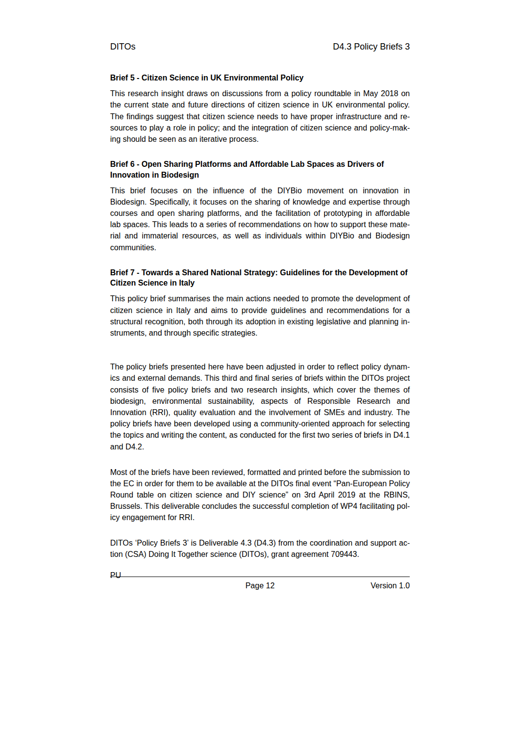DITOs
D4.3 Policy Briefs 3
Brief 5 - Citizen Science in UK Environmental Policy
This research insight draws on discussions from a policy roundtable in May 2018 on the current state and future directions of citizen science in UK environmental policy. The findings suggest that citizen science needs to have proper infrastructure and resources to play a role in policy; and the integration of citizen science and policy-making should be seen as an iterative process.
Brief 6 - Open Sharing Platforms and Affordable Lab Spaces as Drivers of Innovation in Biodesign
This brief focuses on the influence of the DIYBio movement on innovation in Biodesign. Specifically, it focuses on the sharing of knowledge and expertise through courses and open sharing platforms, and the facilitation of prototyping in affordable lab spaces. This leads to a series of recommendations on how to support these material and immaterial resources, as well as individuals within DIYBio and Biodesign communities.
Brief 7 - Towards a Shared National Strategy: Guidelines for the Development of Citizen Science in Italy
This policy brief summarises the main actions needed to promote the development of citizen science in Italy and aims to provide guidelines and recommendations for a structural recognition, both through its adoption in existing legislative and planning instruments, and through specific strategies.
The policy briefs presented here have been adjusted in order to reflect policy dynamics and external demands. This third and final series of briefs within the DITOs project consists of five policy briefs and two research insights, which cover the themes of biodesign, environmental sustainability, aspects of Responsible Research and Innovation (RRI), quality evaluation and the involvement of SMEs and industry. The policy briefs have been developed using a community-oriented approach for selecting the topics and writing the content, as conducted for the first two series of briefs in D4.1 and D4.2.
Most of the briefs have been reviewed, formatted and printed before the submission to the EC in order for them to be available at the DITOs final event “Pan-European Policy Round table on citizen science and DIY science” on 3rd April 2019 at the RBINS, Brussels. This deliverable concludes the successful completion of WP4 facilitating policy engagement for RRI.
DITOs ‘Policy Briefs 3’ is Deliverable 4.3 (D4.3) from the coordination and support action (CSA) Doing It Together science (DITOs), grant agreement 709443.
PU
Page 12
Version 1.0